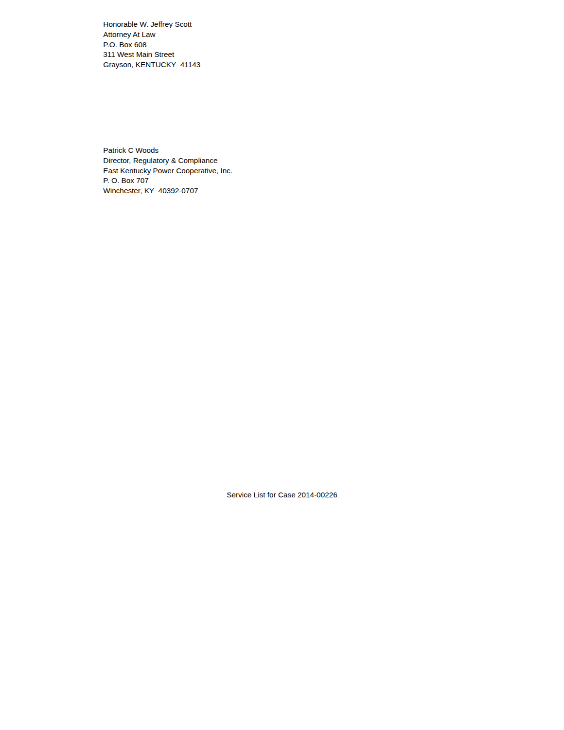Honorable W. Jeffrey Scott
Attorney At Law
P.O. Box 608
311 West Main Street
Grayson, KENTUCKY 41143
Patrick C Woods
Director, Regulatory & Compliance
East Kentucky Power Cooperative, Inc.
P. O. Box 707
Winchester, KY 40392-0707
Service List for Case 2014-00226